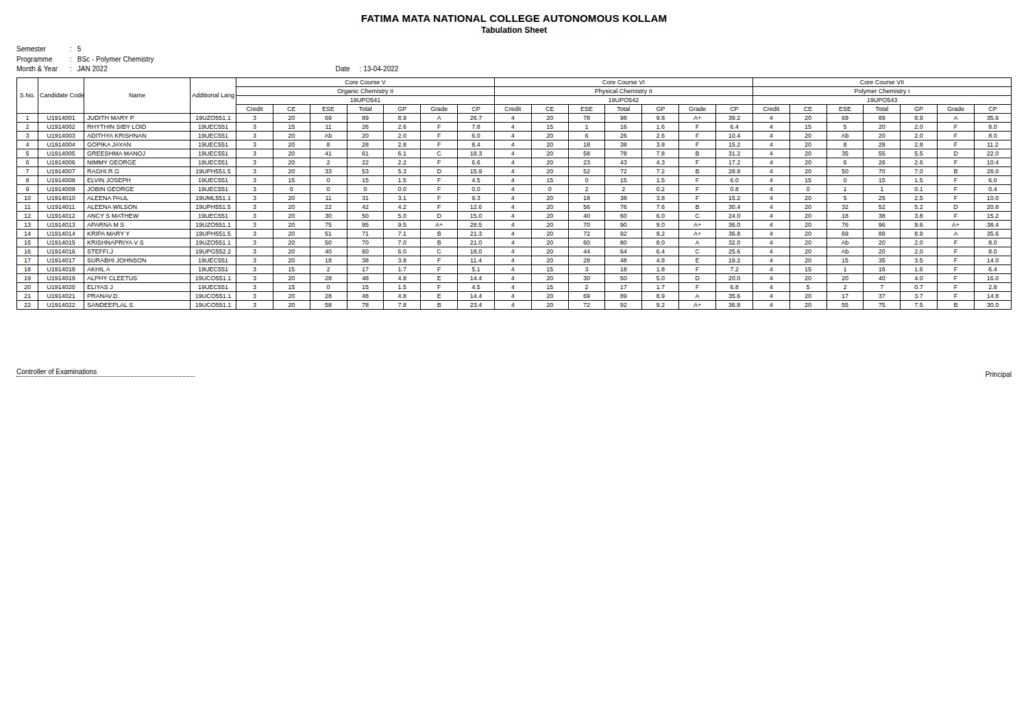FATIMA MATA NATIONAL COLLEGE AUTONOMOUS KOLLAM
Tabulation Sheet
Semester: 5 Programme: BSc - Polymer Chemistry Month & Year: JAN 2022 Date : 13-04-2022
| S.No. | Candidate Code | Name | Additional Lang | Core Course V | Core Course VI | Core Course VII |
| --- | --- | --- | --- | --- | --- | --- |
| Organic Chemistry II | Physical Chemistry II | Polymer Chemistry I |
| 19UPO541 | 19UPO542 | 19UPO543 |
| Credit | CE | ESE | Total | GP | Grade | CP | Credit | CE | ESE | Total | GP | Grade | CP | Credit | CE | ESE | Total | GP | Grade | CP |
| 1 | U1914001 | JUDITH MARY P | 19UZO551.1 | 3 | 20 | 69 | 89 | 8.9 | A | 26.7 | 4 | 20 | 78 | 98 | 9.8 | A+ | 39.2 | 4 | 20 | 69 | 89 | 8.9 | A | 35.6 |
| 2 | U1914002 | RHYTHIN SIBY LOID | 19UEC551 | 3 | 15 | 11 | 26 | 2.6 | F | 7.8 | 4 | 15 | 1 | 16 | 1.6 | F | 6.4 | 4 | 15 | 5 | 20 | 2.0 | F | 8.0 |
| 3 | U1914003 | ADITHYA KRISHNAN | 19UEC551 | 3 | 20 | Ab | 20 | 2.0 | F | 6.0 | 4 | 20 | 6 | 26 | 2.6 | F | 10.4 | 4 | 20 | Ab | 20 | 2.0 | F | 8.0 |
| 4 | U1914004 | GOPIKA JAYAN | 19UEC551 | 3 | 20 | 8 | 28 | 2.8 | F | 8.4 | 4 | 20 | 18 | 38 | 3.8 | F | 15.2 | 4 | 20 | 8 | 28 | 2.8 | F | 11.2 |
| 5 | U1914005 | GREESHMA MANOJ | 19UEC551 | 3 | 20 | 41 | 61 | 6.1 | C | 18.3 | 4 | 20 | 58 | 78 | 7.8 | B | 31.2 | 4 | 20 | 35 | 55 | 5.5 | D | 22.0 |
| 6 | U1914006 | NIMMY GEORGE | 19UEC551 | 3 | 20 | 2 | 22 | 2.2 | F | 6.6 | 4 | 20 | 23 | 43 | 4.3 | F | 17.2 | 4 | 20 | 6 | 26 | 2.6 | F | 10.4 |
| 7 | U1914007 | RAGHI.R.G | 19UPH551.5 | 3 | 20 | 33 | 53 | 5.3 | D | 15.9 | 4 | 20 | 52 | 72 | 7.2 | B | 28.8 | 4 | 20 | 50 | 70 | 7.0 | B | 28.0 |
| 8 | U1914008 | ELVIN JOSEPH | 19UEC551 | 3 | 15 | 0 | 15 | 1.5 | F | 4.5 | 4 | 15 | 0 | 15 | 1.5 | F | 6.0 | 4 | 15 | 0 | 15 | 1.5 | F | 6.0 |
| 9 | U1914009 | JOBIN GEORGE | 19UEC551 | 3 | 0 | 0 | 0 | 0.0 | F | 0.0 | 4 | 0 | 2 | 2 | 0.2 | F | 0.8 | 4 | 0 | 1 | 1 | 0.1 | F | 0.4 |
| 10 | U1914010 | ALEENA PAUL | 19UML551.1 | 3 | 20 | 11 | 31 | 3.1 | F | 9.3 | 4 | 20 | 18 | 38 | 3.8 | F | 15.2 | 4 | 20 | 5 | 25 | 2.5 | F | 10.0 |
| 11 | U1914011 | ALEENA WILSON | 19UPH551.5 | 3 | 20 | 22 | 42 | 4.2 | F | 12.6 | 4 | 20 | 56 | 76 | 7.6 | B | 30.4 | 4 | 20 | 32 | 52 | 5.2 | D | 20.8 |
| 12 | U1914012 | ANCY S MATHEW | 19UEC551 | 3 | 20 | 30 | 50 | 5.0 | D | 15.0 | 4 | 20 | 40 | 60 | 6.0 | C | 24.0 | 4 | 20 | 18 | 38 | 3.8 | F | 15.2 |
| 13 | U1914013 | APARNA M S | 19UZO551.1 | 3 | 20 | 75 | 95 | 9.5 | A+ | 28.5 | 4 | 20 | 70 | 90 | 9.0 | A+ | 36.0 | 4 | 20 | 76 | 96 | 9.6 | A+ | 38.4 |
| 14 | U1914014 | KRIPA MARY Y | 19UPH551.5 | 3 | 20 | 51 | 71 | 7.1 | B | 21.3 | 4 | 20 | 72 | 92 | 9.2 | A+ | 36.8 | 4 | 20 | 69 | 89 | 8.9 | A | 35.6 |
| 15 | U1914015 | KRISHNAPRIYA V S | 19UZO551.1 | 3 | 20 | 50 | 70 | 7.0 | B | 21.0 | 4 | 20 | 60 | 80 | 8.0 | A | 32.0 | 4 | 20 | Ab | 20 | 2.0 | F | 8.0 |
| 16 | U1914016 | STEFFI.J | 19UPG552.2 | 3 | 20 | 40 | 60 | 6.0 | C | 18.0 | 4 | 20 | 44 | 64 | 6.4 | C | 25.6 | 4 | 20 | Ab | 20 | 2.0 | F | 8.0 |
| 17 | U1914017 | SURABHI JOHNSON | 19UEC551 | 3 | 20 | 18 | 38 | 3.8 | F | 11.4 | 4 | 20 | 28 | 48 | 4.8 | E | 19.2 | 4 | 20 | 15 | 35 | 3.5 | F | 14.0 |
| 18 | U1914018 | AKHIL A | 19UEC551 | 3 | 15 | 2 | 17 | 1.7 | F | 5.1 | 4 | 15 | 3 | 18 | 1.8 | F | 7.2 | 4 | 15 | 1 | 16 | 1.6 | F | 6.4 |
| 19 | U1914019 | ALPHY CLEETUS | 19UCO551.1 | 3 | 20 | 28 | 48 | 4.8 | E | 14.4 | 4 | 20 | 30 | 50 | 5.0 | D | 20.0 | 4 | 20 | 20 | 40 | 4.0 | F | 16.0 |
| 20 | U1914020 | ELIYAS J | 19UEC551 | 3 | 15 | 0 | 15 | 1.5 | F | 4.5 | 4 | 15 | 2 | 17 | 1.7 | F | 6.8 | 4 | 5 | 2 | 7 | 0.7 | F | 2.8 |
| 21 | U1914021 | PRANAV.D. | 19UCO551.1 | 3 | 20 | 28 | 48 | 4.8 | E | 14.4 | 4 | 20 | 69 | 89 | 8.9 | A | 35.6 | 4 | 20 | 17 | 37 | 3.7 | F | 14.8 |
| 22 | U1914022 | SANDEEPLAL S | 19UCO551.1 | 3 | 20 | 58 | 78 | 7.8 | B | 23.4 | 4 | 20 | 72 | 92 | 9.2 | A+ | 36.8 | 4 | 20 | 55 | 75 | 7.5 | B | 30.0 |
Controller of Examinations
Principal